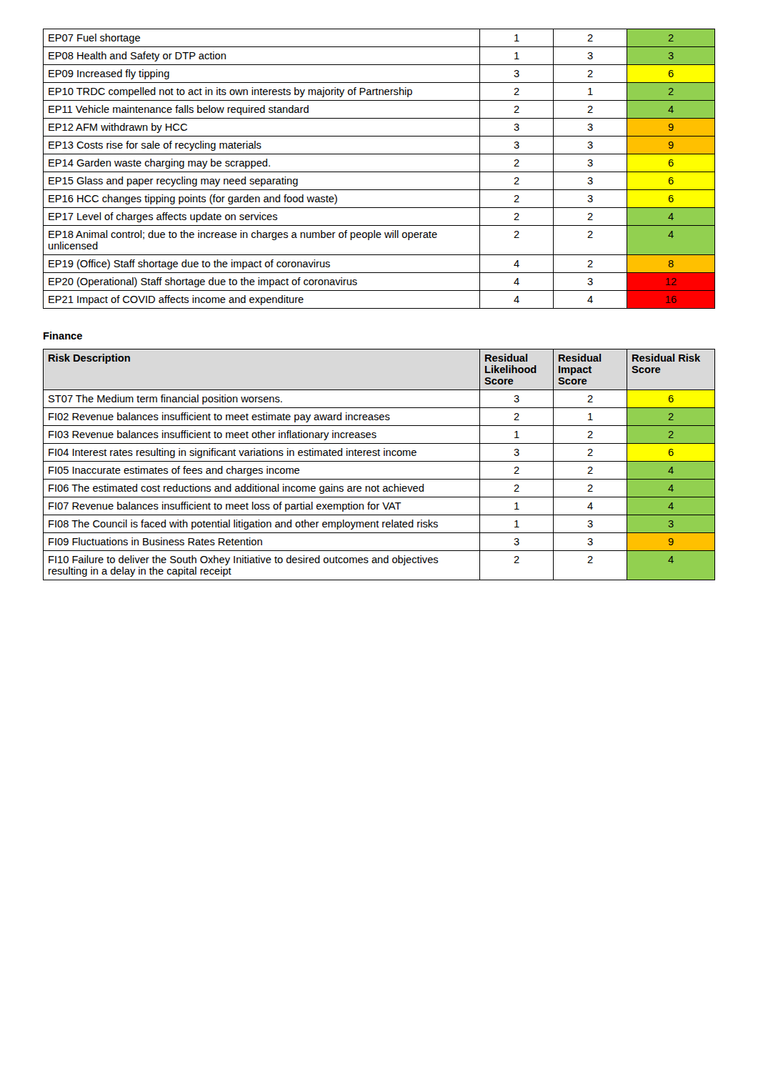| EP07 Fuel shortage | 1 | 2 | 2 |
| EP08 Health and Safety or DTP action | 1 | 3 | 3 |
| EP09 Increased fly tipping | 3 | 2 | 6 |
| EP10 TRDC compelled not to act in its own interests by majority of Partnership | 2 | 1 | 2 |
| EP11 Vehicle maintenance falls below required standard | 2 | 2 | 4 |
| EP12 AFM withdrawn by HCC | 3 | 3 | 9 |
| EP13 Costs rise for sale of recycling materials | 3 | 3 | 9 |
| EP14 Garden waste charging may be scrapped. | 2 | 3 | 6 |
| EP15 Glass and paper recycling may need separating | 2 | 3 | 6 |
| EP16 HCC changes tipping points (for garden and food waste) | 2 | 3 | 6 |
| EP17 Level of charges affects update on services | 2 | 2 | 4 |
| EP18 Animal control; due to the increase in charges a number of people will operate unlicensed | 2 | 2 | 4 |
| EP19 (Office) Staff shortage due to the impact of coronavirus | 4 | 2 | 8 |
| EP20 (Operational) Staff shortage due to the impact of coronavirus | 4 | 3 | 12 |
| EP21 Impact of COVID affects income and expenditure | 4 | 4 | 16 |
Finance
| Risk Description | Residual Likelihood Score | Residual Impact Score | Residual Risk Score |
| --- | --- | --- | --- |
| ST07 The Medium term financial position worsens. | 3 | 2 | 6 |
| FI02 Revenue balances insufficient to meet estimate pay award increases | 2 | 1 | 2 |
| FI03 Revenue balances insufficient to meet other inflationary increases | 1 | 2 | 2 |
| FI04 Interest rates resulting in significant variations in estimated interest income | 3 | 2 | 6 |
| FI05 Inaccurate estimates of fees and charges income | 2 | 2 | 4 |
| FI06 The estimated cost reductions and additional income gains are not achieved | 2 | 2 | 4 |
| FI07 Revenue balances insufficient to meet loss of partial exemption for VAT | 1 | 4 | 4 |
| FI08 The Council is faced with potential litigation and other employment related risks | 1 | 3 | 3 |
| FI09 Fluctuations in Business Rates Retention | 3 | 3 | 9 |
| FI10 Failure to deliver the South Oxhey Initiative to desired outcomes and objectives resulting in a delay in the capital receipt | 2 | 2 | 4 |